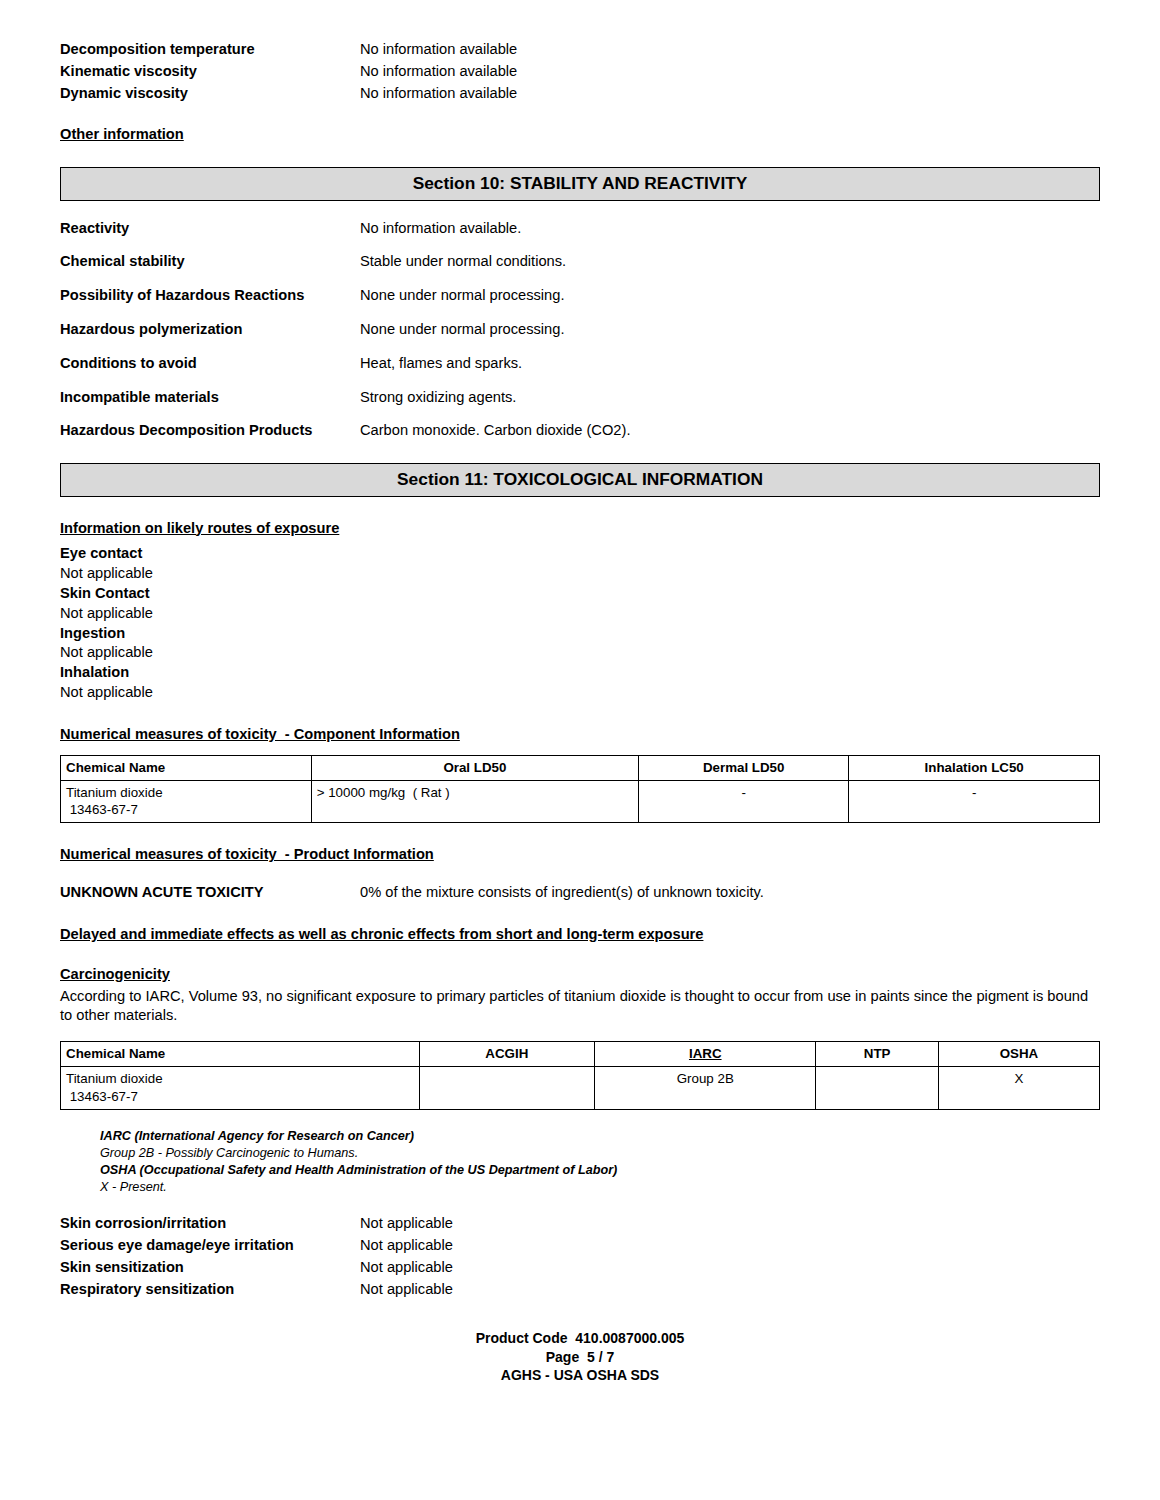Decomposition temperature
No information available
Kinematic viscosity
No information available
Dynamic viscosity
No information available
Other information
Section 10: STABILITY AND REACTIVITY
Reactivity
No information available.
Chemical stability
Stable under normal conditions.
Possibility of Hazardous Reactions
None under normal processing.
Hazardous polymerization
None under normal processing.
Conditions to avoid
Heat, flames and sparks.
Incompatible materials
Strong oxidizing agents.
Hazardous Decomposition Products
Carbon monoxide. Carbon dioxide (CO2).
Section 11: TOXICOLOGICAL INFORMATION
Information on likely routes of exposure
Eye contact
Not applicable
Skin Contact
Not applicable
Ingestion
Not applicable
Inhalation
Not applicable
Numerical measures of toxicity - Component Information
| Chemical Name | Oral LD50 | Dermal LD50 | Inhalation LC50 |
| --- | --- | --- | --- |
| Titanium dioxide 13463-67-7 | > 10000 mg/kg ( Rat ) | - | - |
Numerical measures of toxicity - Product Information
UNKNOWN ACUTE TOXICITY
0% of the mixture consists of ingredient(s) of unknown toxicity.
Delayed and immediate effects as well as chronic effects from short and long-term exposure
Carcinogenicity
According to IARC, Volume 93, no significant exposure to primary particles of titanium dioxide is thought to occur from use in paints since the pigment is bound to other materials.
| Chemical Name | ACGIH | IARC | NTP | OSHA |
| --- | --- | --- | --- | --- |
| Titanium dioxide 13463-67-7 | | Group 2B | | X |
IARC (International Agency for Research on Cancer)
Group 2B - Possibly Carcinogenic to Humans.
OSHA (Occupational Safety and Health Administration of the US Department of Labor)
X - Present.
Skin corrosion/irritation
Not applicable
Serious eye damage/eye irritation
Not applicable
Skin sensitization
Not applicable
Respiratory sensitization
Not applicable
Product Code 410.0087000.005
Page 5 / 7
AGHS - USA OSHA SDS